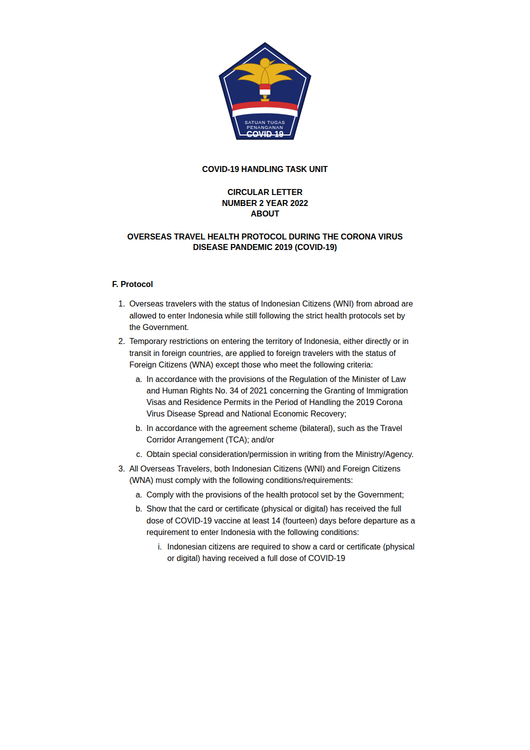Satuan Tugas Penanganan COVID-19 emblem SATUAN TUGAS PENANGANAN COVID-19
COVID-19 HANDLING TASK UNIT
CIRCULAR LETTER
NUMBER 2 YEAR 2022
ABOUT
OVERSEAS TRAVEL HEALTH PROTOCOL DURING THE CORONA VIRUS DISEASE PANDEMIC 2019 (COVID-19)
F. Protocol
Overseas travelers with the status of Indonesian Citizens (WNI) from abroad are allowed to enter Indonesia while still following the strict health protocols set by the Government.
Temporary restrictions on entering the territory of Indonesia, either directly or in transit in foreign countries, are applied to foreign travelers with the status of Foreign Citizens (WNA) except those who meet the following criteria:
In accordance with the provisions of the Regulation of the Minister of Law and Human Rights No. 34 of 2021 concerning the Granting of Immigration Visas and Residence Permits in the Period of Handling the 2019 Corona Virus Disease Spread and National Economic Recovery;
In accordance with the agreement scheme (bilateral), such as the Travel Corridor Arrangement (TCA); and/or
Obtain special consideration/permission in writing from the Ministry/Agency.
All Overseas Travelers, both Indonesian Citizens (WNI) and Foreign Citizens (WNA) must comply with the following conditions/requirements:
Comply with the provisions of the health protocol set by the Government;
Show that the card or certificate (physical or digital) has received the full dose of COVID-19 vaccine at least 14 (fourteen) days before departure as a requirement to enter Indonesia with the following conditions:
Indonesian citizens are required to show a card or certificate (physical or digital) having received a full dose of COVID-19